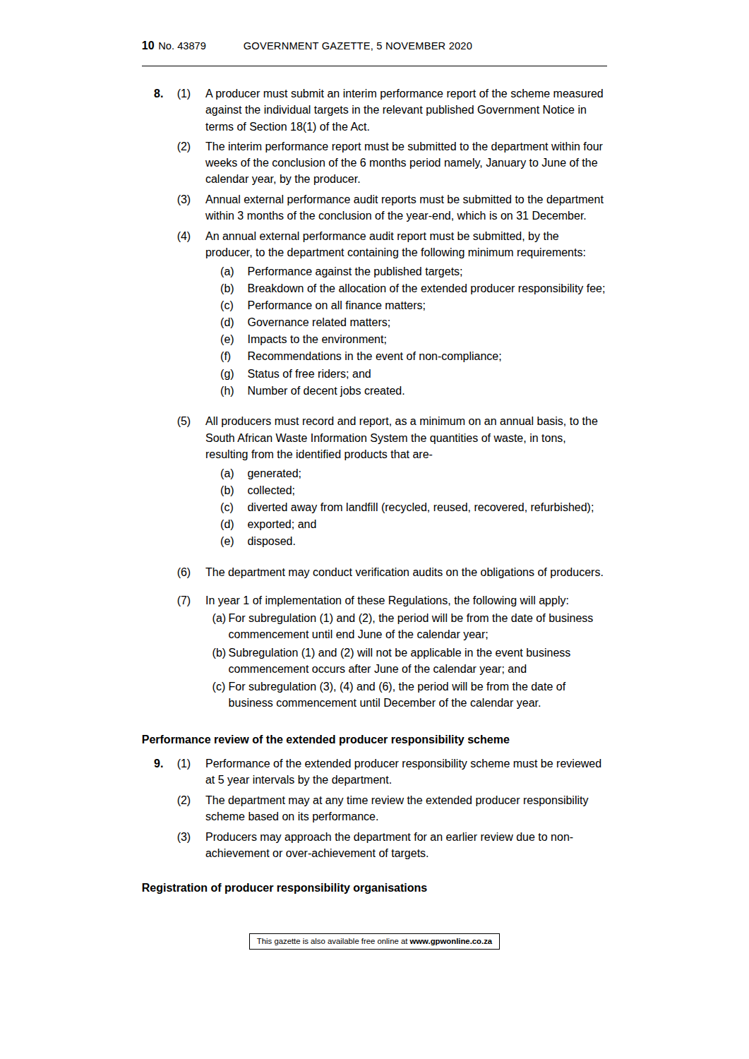10 No. 43879 GOVERNMENT GAZETTE, 5 NOVEMBER 2020
8.
(1) A producer must submit an interim performance report of the scheme measured against the individual targets in the relevant published Government Notice in terms of Section 18(1) of the Act.
(2) The interim performance report must be submitted to the department within four weeks of the conclusion of the 6 months period namely, January to June of the calendar year, by the producer.
(3) Annual external performance audit reports must be submitted to the department within 3 months of the conclusion of the year-end, which is on 31 December.
(4) An annual external performance audit report must be submitted, by the producer, to the department containing the following minimum requirements:
(a) Performance against the published targets;
(b) Breakdown of the allocation of the extended producer responsibility fee;
(c) Performance on all finance matters;
(d) Governance related matters;
(e) Impacts to the environment;
(f) Recommendations in the event of non-compliance;
(g) Status of free riders; and
(h) Number of decent jobs created.
(5) All producers must record and report, as a minimum on an annual basis, to the South African Waste Information System the quantities of waste, in tons, resulting from the identified products that are-
(a) generated;
(b) collected;
(c) diverted away from landfill (recycled, reused, recovered, refurbished);
(d) exported; and
(e) disposed.
(6) The department may conduct verification audits on the obligations of producers.
(7) In year 1 of implementation of these Regulations, the following will apply:
(a) For subregulation (1) and (2), the period will be from the date of business commencement until end June of the calendar year;
(b) Subregulation (1) and (2) will not be applicable in the event business commencement occurs after June of the calendar year; and
(c) For subregulation (3), (4) and (6), the period will be from the date of business commencement until December of the calendar year.
Performance review of the extended producer responsibility scheme
9.
(1) Performance of the extended producer responsibility scheme must be reviewed at 5 year intervals by the department.
(2) The department may at any time review the extended producer responsibility scheme based on its performance.
(3) Producers may approach the department for an earlier review due to non-achievement or over-achievement of targets.
Registration of producer responsibility organisations
This gazette is also available free online at www.gpwonline.co.za